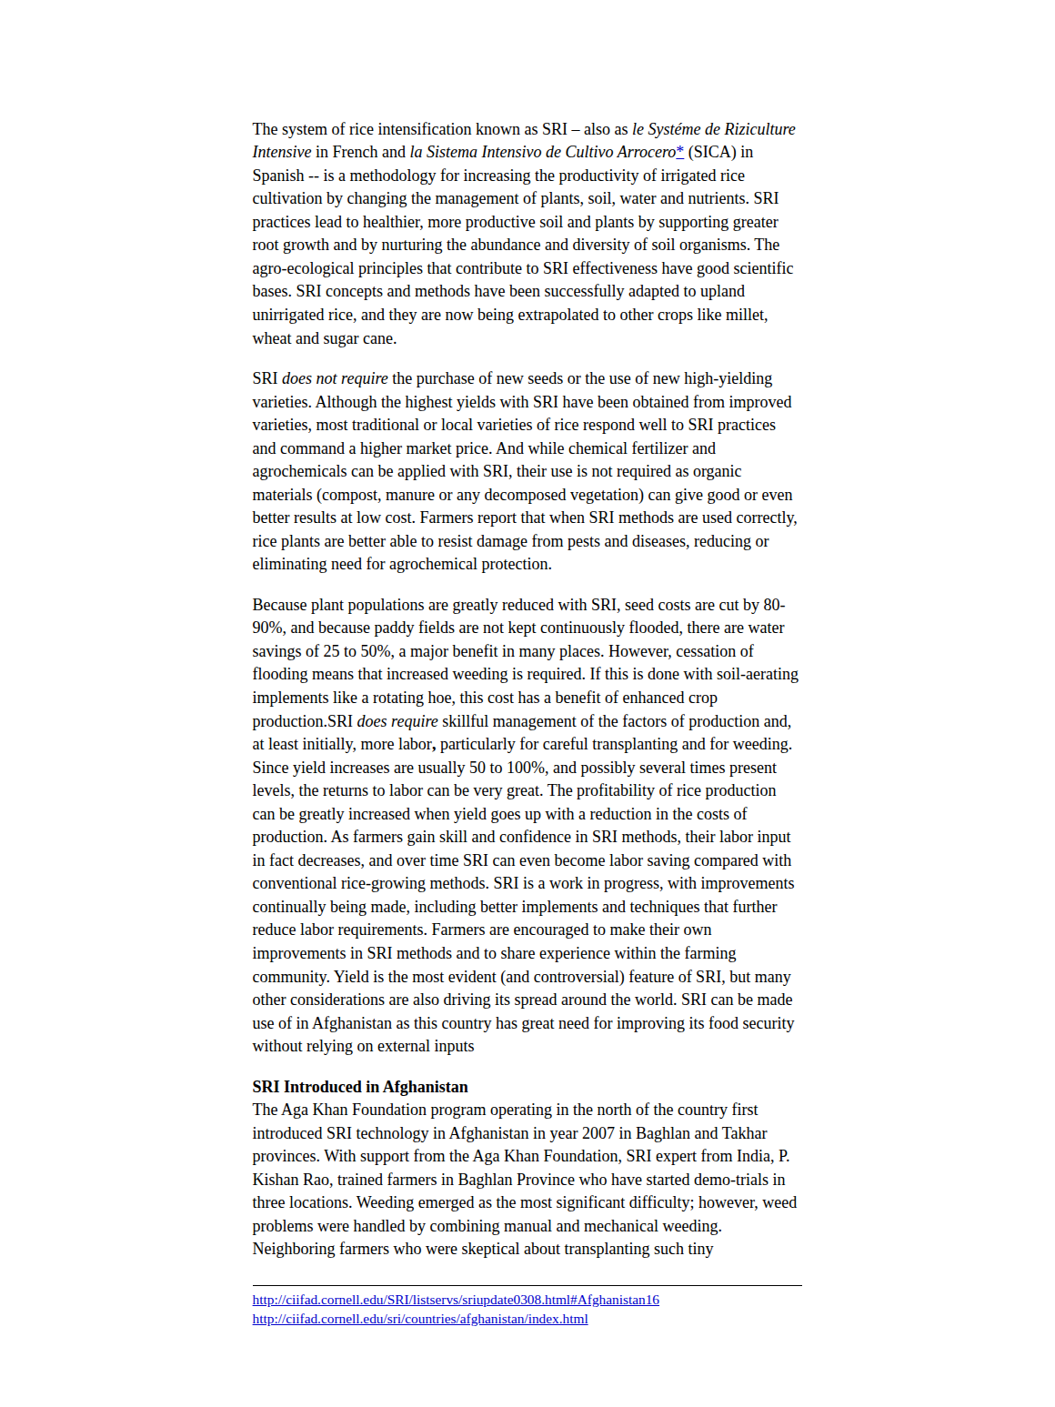The system of rice intensification known as SRI – also as le Systéme de Riziculture Intensive in French and la Sistema Intensivo de Cultivo Arrocero* (SICA) in Spanish -- is a methodology for increasing the productivity of irrigated rice cultivation by changing the management of plants, soil, water and nutrients. SRI practices lead to healthier, more productive soil and plants by supporting greater root growth and by nurturing the abundance and diversity of soil organisms. The agro-ecological principles that contribute to SRI effectiveness have good scientific bases. SRI concepts and methods have been successfully adapted to upland unirrigated rice, and they are now being extrapolated to other crops like millet, wheat and sugar cane.
SRI does not require the purchase of new seeds or the use of new high-yielding varieties. Although the highest yields with SRI have been obtained from improved varieties, most traditional or local varieties of rice respond well to SRI practices and command a higher market price. And while chemical fertilizer and agrochemicals can be applied with SRI, their use is not required as organic materials (compost, manure or any decomposed vegetation) can give good or even better results at low cost. Farmers report that when SRI methods are used correctly, rice plants are better able to resist damage from pests and diseases, reducing or eliminating need for agrochemical protection.
Because plant populations are greatly reduced with SRI, seed costs are cut by 80-90%, and because paddy fields are not kept continuously flooded, there are water savings of 25 to 50%, a major benefit in many places. However, cessation of flooding means that increased weeding is required. If this is done with soil-aerating implements like a rotating hoe, this cost has a benefit of enhanced crop production.SRI does require skillful management of the factors of production and, at least initially, more labor, particularly for careful transplanting and for weeding. Since yield increases are usually 50 to 100%, and possibly several times present levels, the returns to labor can be very great. The profitability of rice production can be greatly increased when yield goes up with a reduction in the costs of production. As farmers gain skill and confidence in SRI methods, their labor input in fact decreases, and over time SRI can even become labor saving compared with conventional rice-growing methods. SRI is a work in progress, with improvements continually being made, including better implements and techniques that further reduce labor requirements. Farmers are encouraged to make their own improvements in SRI methods and to share experience within the farming community. Yield is the most evident (and controversial) feature of SRI, but many other considerations are also driving its spread around the world. SRI can be made use of in Afghanistan as this country has great need for improving its food security without relying on external inputs
SRI Introduced in Afghanistan
The Aga Khan Foundation program operating in the north of the country first introduced SRI technology in Afghanistan in year 2007 in Baghlan and Takhar provinces. With support from the Aga Khan Foundation, SRI expert from India, P. Kishan Rao, trained farmers in Baghlan Province who have started demo-trials in three locations. Weeding emerged as the most significant difficulty; however, weed problems were handled by combining manual and mechanical weeding. Neighboring farmers who were skeptical about transplanting such tiny
http://ciifad.cornell.edu/SRI/listservs/sriupdate0308.html#Afghanistan16 http://ciifad.cornell.edu/sri/countries/afghanistan/index.html